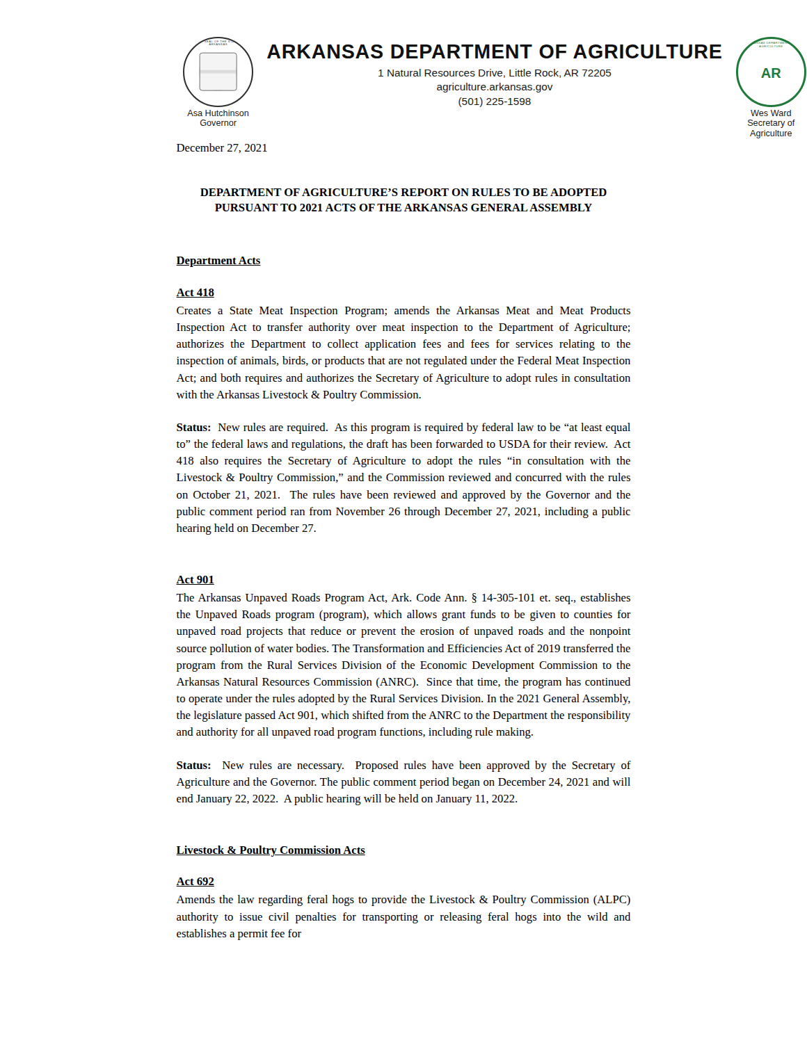Asa Hutchinson Governor
ARKANSAS DEPARTMENT OF AGRICULTURE
1 Natural Resources Drive, Little Rock, AR 72205
agriculture.arkansas.gov
(501) 225-1598
Wes Ward Secretary of Agriculture
December 27, 2021
DEPARTMENT OF AGRICULTURE’S REPORT ON RULES TO BE ADOPTED PURSUANT TO 2021 ACTS OF THE ARKANSAS GENERAL ASSEMBLY
Department Acts
Act 418
Creates a State Meat Inspection Program; amends the Arkansas Meat and Meat Products Inspection Act to transfer authority over meat inspection to the Department of Agriculture; authorizes the Department to collect application fees and fees for services relating to the inspection of animals, birds, or products that are not regulated under the Federal Meat Inspection Act; and both requires and authorizes the Secretary of Agriculture to adopt rules in consultation with the Arkansas Livestock & Poultry Commission.
Status: New rules are required. As this program is required by federal law to be “at least equal to” the federal laws and regulations, the draft has been forwarded to USDA for their review. Act 418 also requires the Secretary of Agriculture to adopt the rules “in consultation with the Livestock & Poultry Commission,” and the Commission reviewed and concurred with the rules on October 21, 2021. The rules have been reviewed and approved by the Governor and the public comment period ran from November 26 through December 27, 2021, including a public hearing held on December 27.
Act 901
The Arkansas Unpaved Roads Program Act, Ark. Code Ann. § 14-305-101 et. seq., establishes the Unpaved Roads program (program), which allows grant funds to be given to counties for unpaved road projects that reduce or prevent the erosion of unpaved roads and the nonpoint source pollution of water bodies. The Transformation and Efficiencies Act of 2019 transferred the program from the Rural Services Division of the Economic Development Commission to the Arkansas Natural Resources Commission (ANRC). Since that time, the program has continued to operate under the rules adopted by the Rural Services Division. In the 2021 General Assembly, the legislature passed Act 901, which shifted from the ANRC to the Department the responsibility and authority for all unpaved road program functions, including rule making.
Status: New rules are necessary. Proposed rules have been approved by the Secretary of Agriculture and the Governor. The public comment period began on December 24, 2021 and will end January 22, 2022. A public hearing will be held on January 11, 2022.
Livestock & Poultry Commission Acts
Act 692
Amends the law regarding feral hogs to provide the Livestock & Poultry Commission (ALPC) authority to issue civil penalties for transporting or releasing feral hogs into the wild and establishes a permit fee for